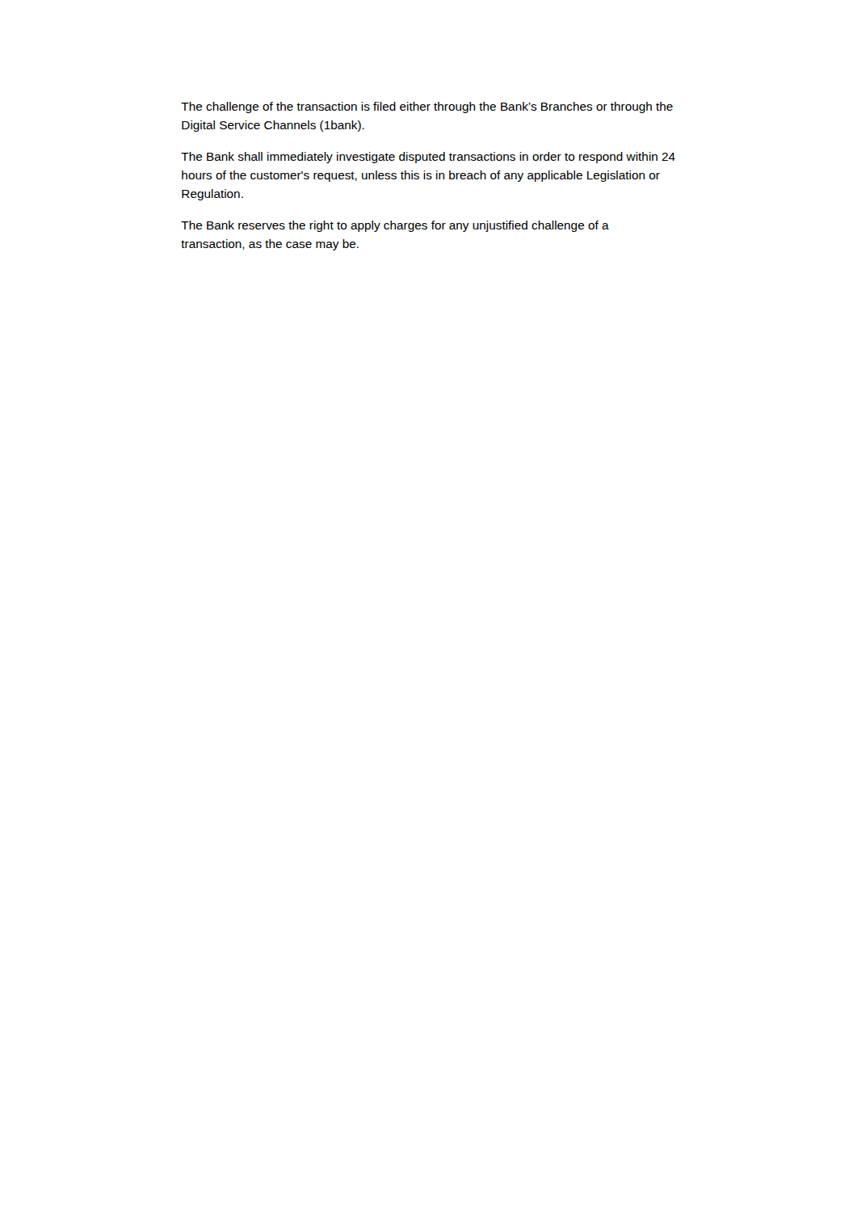The challenge of the transaction is filed either through the Bank’s Branches or through the Digital Service Channels (1bank).
The Bank shall immediately investigate disputed transactions in order to respond within 24 hours of the customer's request, unless this is in breach of any applicable Legislation or Regulation.
The Bank reserves the right to apply charges for any unjustified challenge of a transaction, as the case may be.